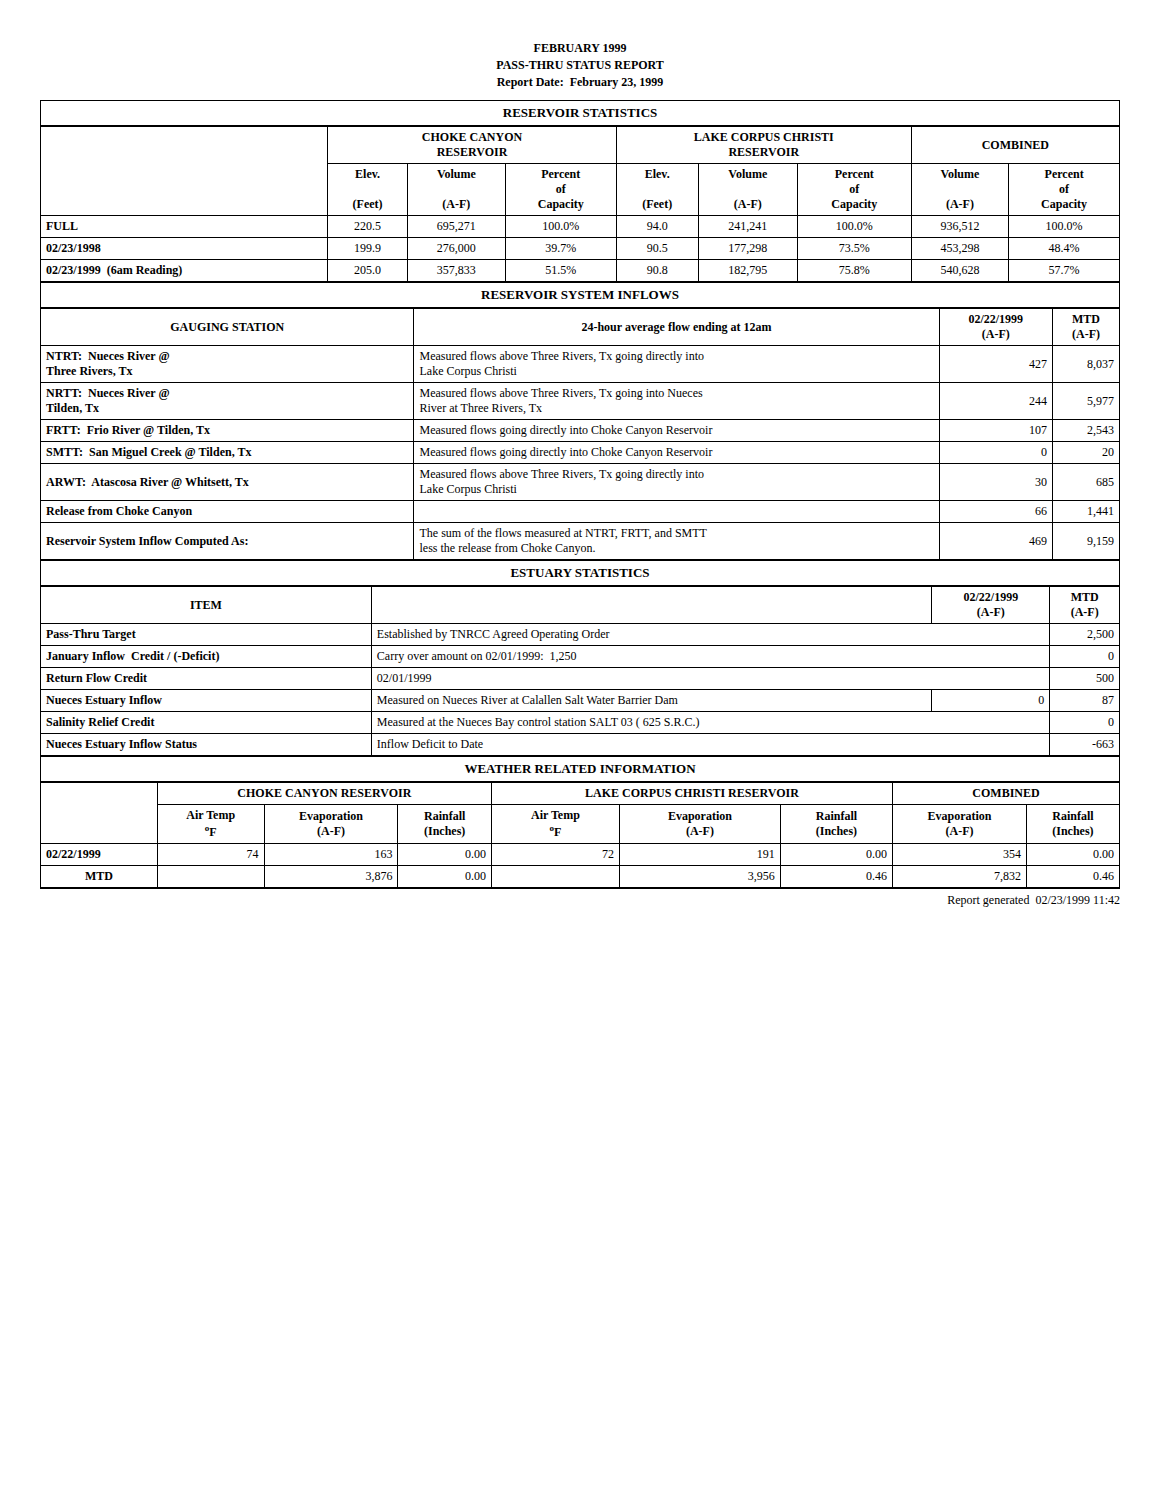FEBRUARY 1999
PASS-THRU STATUS REPORT
Report Date: February 23, 1999
| RESERVOIR STATISTICS / / CHOKE CANYON RESERVOIR / LAKE CORPUS CHRISTI RESERVOIR / COMBINED / / --- / --- / --- / --- / / Elev. (Feet) / Volume (A-F) / Percent of Capacity / Elev. (Feet) / Volume (A-F) / Percent of Capacity / Volume (A-F) / Percent of Capacity / / FULL / 220.5 / 695,271 / 100.0% / 94.0 / 241,241 / 100.0% / 936,512 / 100.0% / / 02/23/1998 / 199.9 / 276,000 / 39.7% / 90.5 / 177,298 / 73.5% / 453,298 / 48.4% / / 02/23/1999 (6am Reading) / 205.0 / 357,833 / 51.5% / 90.8 / 182,795 / 75.8% / 540,628 / 57.7% / |
| RESERVOIR SYSTEM INFLOWS / GAUGING STATION / 24-hour average flow ending at 12am / 02/22/1999 (A-F) / MTD (A-F) / / --- / --- / --- / --- / / NTRT: Nueces River @ Three Rivers, Tx / Measured flows above Three Rivers, Tx going directly into Lake Corpus Christi / 427 / 8,037 / / NRTT: Nueces River @ Tilden, Tx / Measured flows above Three Rivers, Tx going into Nueces River at Three Rivers, Tx / 244 / 5,977 / / FRTT: Frio River @ Tilden, Tx / Measured flows going directly into Choke Canyon Reservoir / 107 / 2,543 / / SMTT: San Miguel Creek @ Tilden, Tx / Measured flows going directly into Choke Canyon Reservoir / 0 / 20 / / ARWT: Atascosa River @ Whitsett, Tx / Measured flows above Three Rivers, Tx going directly into Lake Corpus Christi / 30 / 685 / / Release from Choke Canyon / / 66 / 1,441 / / Reservoir System Inflow Computed As: / The sum of the flows measured at NTRT, FRTT, and SMTT less the release from Choke Canyon. / 469 / 9,159 / |
| ESTUARY STATISTICS / ITEM / / 02/22/1999 (A-F) / MTD (A-F) / / --- / --- / --- / --- / / Pass-Thru Target / Established by TNRCC Agreed Operating Order / 2,500 / / January Inflow Credit / (-Deficit) / Carry over amount on 02/01/1999: 1,250 / 0 / / Return Flow Credit / 02/01/1999 / 500 / / Nueces Estuary Inflow / Measured on Nueces River at Calallen Salt Water Barrier Dam / 0 / 87 / / Salinity Relief Credit / Measured at the Nueces Bay control station SALT 03 ( 625 S.R.C.) / 0 / / Nueces Estuary Inflow Status / Inflow Deficit to Date / -663 / |
| WEATHER RELATED INFORMATION / / CHOKE CANYON RESERVOIR / LAKE CORPUS CHRISTI RESERVOIR / COMBINED / / --- / --- / --- / --- / / Air Temp o F / Evaporation (A-F) / Rainfall (Inches) / Air Temp o F / Evaporation (A-F) / Rainfall (Inches) / Evaporation (A-F) / Rainfall (Inches) / / 02/22/1999 / 74 / 163 / 0.00 / 72 / 191 / 0.00 / 354 / 0.00 / / MTD / / 3,876 / 0.00 / / 3,956 / 0.46 / 7,832 / 0.46 / |
Report generated 02/23/1999 11:42